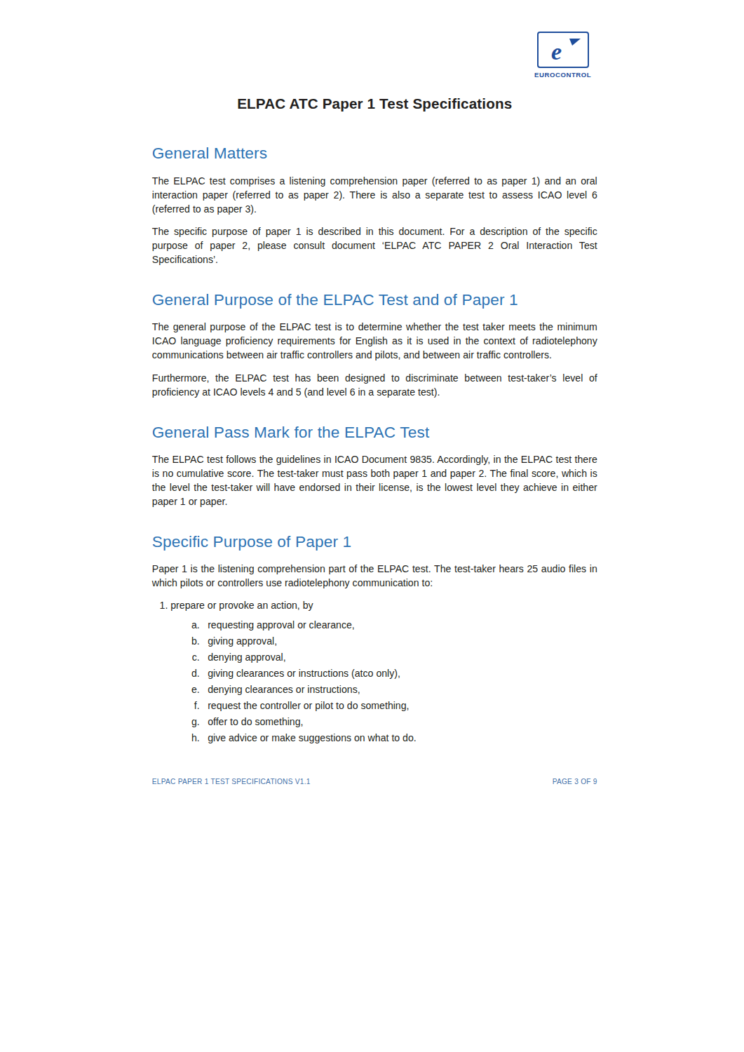e
EUROCONTROL
ELPAC ATC Paper 1 Test Specifications
General Matters
The ELPAC test comprises a listening comprehension paper (referred to as paper 1) and an oral interaction paper (referred to as paper 2). There is also a separate test to assess ICAO level 6 (referred to as paper 3).
The specific purpose of paper 1 is described in this document. For a description of the specific purpose of paper 2, please consult document ‘ELPAC ATC PAPER 2 Oral Interaction Test Specifications’.
General Purpose of the ELPAC Test and of Paper 1
The general purpose of the ELPAC test is to determine whether the test taker meets the minimum ICAO language proficiency requirements for English as it is used in the context of radiotelephony communications between air traffic controllers and pilots, and between air traffic controllers.
Furthermore, the ELPAC test has been designed to discriminate between test-taker’s level of proficiency at ICAO levels 4 and 5 (and level 6 in a separate test).
General Pass Mark for the ELPAC Test
The ELPAC test follows the guidelines in ICAO Document 9835. Accordingly, in the ELPAC test there is no cumulative score. The test-taker must pass both paper 1 and paper 2. The final score, which is the level the test-taker will have endorsed in their license, is the lowest level they achieve in either paper 1 or paper.
Specific Purpose of Paper 1
Paper 1 is the listening comprehension part of the ELPAC test. The test-taker hears 25 audio files in which pilots or controllers use radiotelephony communication to:
prepare or provoke an action, by
requesting approval or clearance,
giving approval,
denying approval,
giving clearances or instructions (atco only),
denying clearances or instructions,
request the controller or pilot to do something,
offer to do something,
give advice or make suggestions on what to do.
ELPAC Paper 1 Test Specifications V1.1
Page 3 of 9